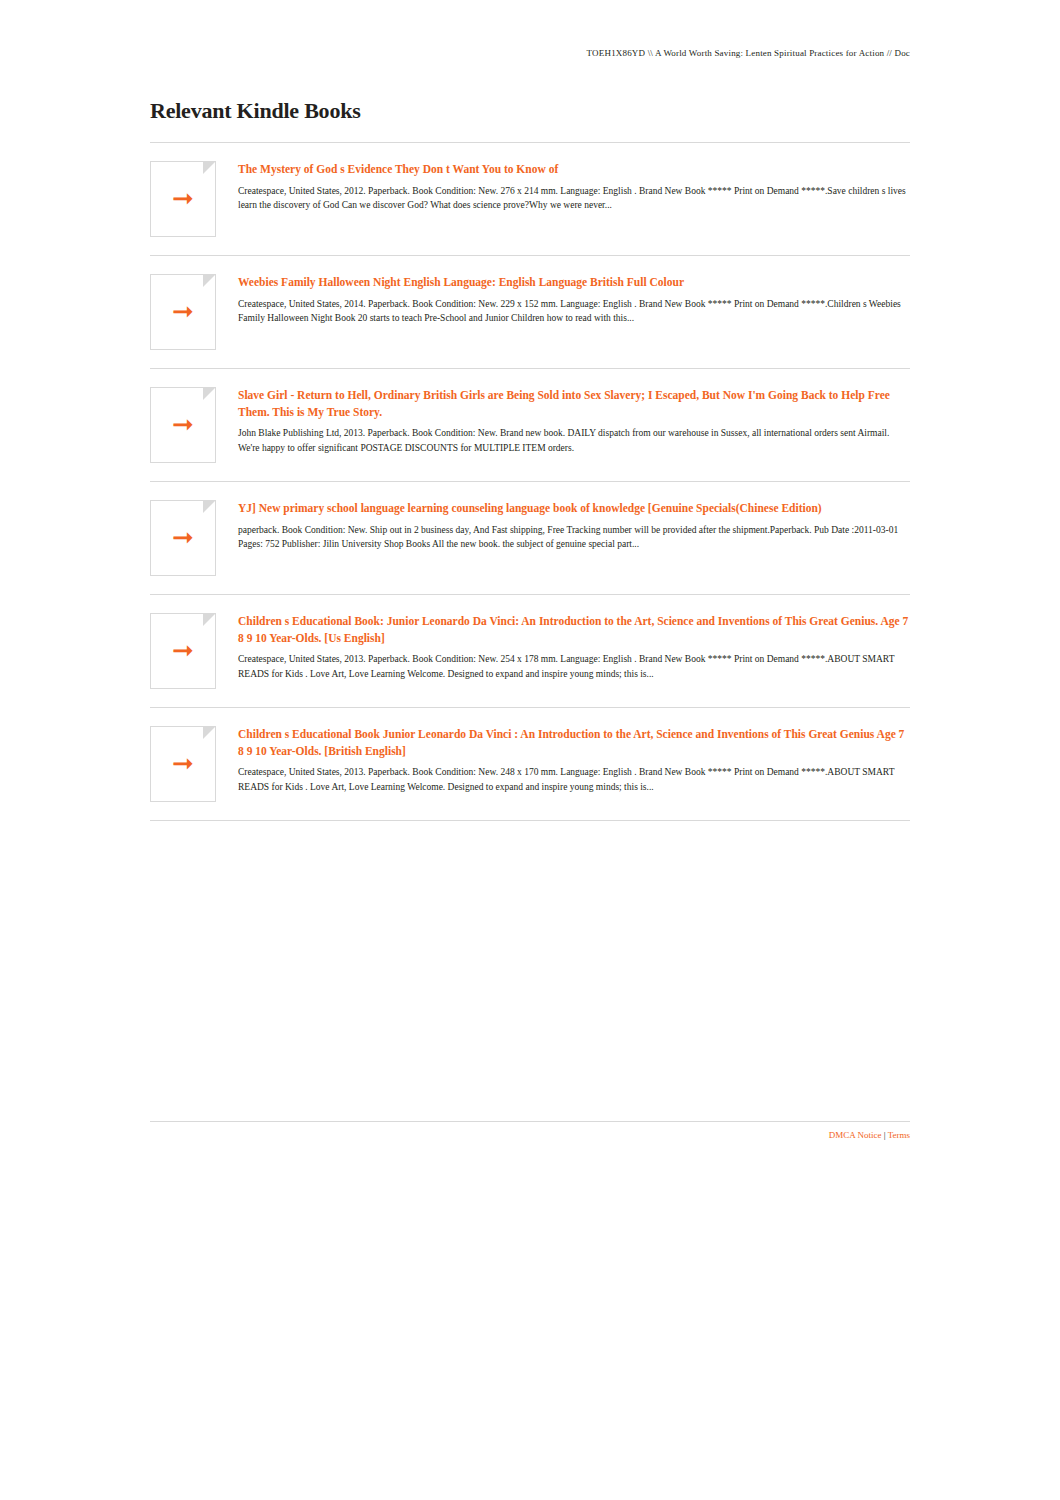TOEH1X86YD \\ A World Worth Saving: Lenten Spiritual Practices for Action // Doc
Relevant Kindle Books
➞
The Mystery of God s Evidence They Don t Want You to Know of
Createspace, United States, 2012. Paperback. Book Condition: New. 276 x 214 mm. Language: English . Brand New Book ***** Print on Demand *****.Save children s lives learn the discovery of God Can we discover God? What does science prove?Why we were never...
➞
Weebies Family Halloween Night English Language: English Language British Full Colour
Createspace, United States, 2014. Paperback. Book Condition: New. 229 x 152 mm. Language: English . Brand New Book ***** Print on Demand *****.Children s Weebies Family Halloween Night Book 20 starts to teach Pre-School and Junior Children how to read with this...
➞
Slave Girl - Return to Hell, Ordinary British Girls are Being Sold into Sex Slavery; I Escaped, But Now I'm Going Back to Help Free Them. This is My True Story.
John Blake Publishing Ltd, 2013. Paperback. Book Condition: New. Brand new book. DAILY dispatch from our warehouse in Sussex, all international orders sent Airmail. We're happy to offer significant POSTAGE DISCOUNTS for MULTIPLE ITEM orders.
➞
YJ] New primary school language learning counseling language book of knowledge [Genuine Specials(Chinese Edition)
paperback. Book Condition: New. Ship out in 2 business day, And Fast shipping, Free Tracking number will be provided after the shipment.Paperback. Pub Date :2011-03-01 Pages: 752 Publisher: Jilin University Shop Books All the new book. the subject of genuine special part...
➞
Children s Educational Book: Junior Leonardo Da Vinci: An Introduction to the Art, Science and Inventions of This Great Genius. Age 7 8 9 10 Year-Olds. [Us English]
Createspace, United States, 2013. Paperback. Book Condition: New. 254 x 178 mm. Language: English . Brand New Book ***** Print on Demand *****.ABOUT SMART READS for Kids . Love Art, Love Learning Welcome. Designed to expand and inspire young minds; this is...
➞
Children s Educational Book Junior Leonardo Da Vinci : An Introduction to the Art, Science and Inventions of This Great Genius Age 7 8 9 10 Year-Olds. [British English]
Createspace, United States, 2013. Paperback. Book Condition: New. 248 x 170 mm. Language: English . Brand New Book ***** Print on Demand *****.ABOUT SMART READS for Kids . Love Art, Love Learning Welcome. Designed to expand and inspire young minds; this is...
DMCA Notice | Terms